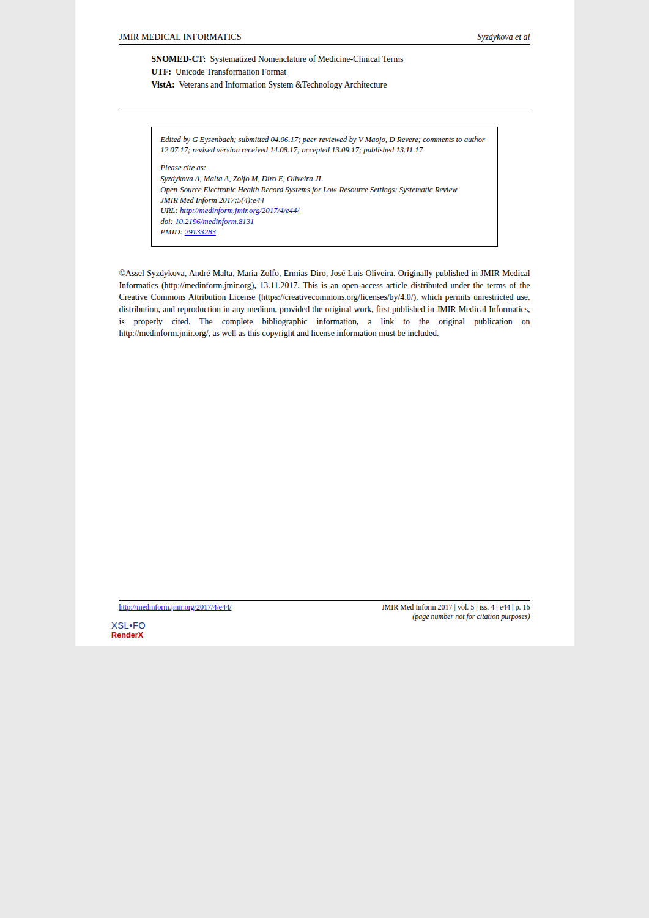JMIR Medical Informatics
Syzdykova et al
SNOMED-CT: Systematized Nomenclature of Medicine-Clinical Terms
UTF: Unicode Transformation Format
VistA: Veterans and Information System &Technology Architecture
Edited by G Eysenbach; submitted 04.06.17; peer-reviewed by V Maojo, D Revere; comments to author 12.07.17; revised version received 14.08.17; accepted 13.09.17; published 13.11.17
Please cite as:
Syzdykova A, Malta A, Zolfo M, Diro E, Oliveira JL
Open-Source Electronic Health Record Systems for Low-Resource Settings: Systematic Review
JMIR Med Inform 2017;5(4):e44
URL: http://medinform.jmir.org/2017/4/e44/
doi: 10.2196/medinform.8131
PMID: 29133283
©Assel Syzdykova, André Malta, Maria Zolfo, Ermias Diro, José Luis Oliveira. Originally published in JMIR Medical Informatics (http://medinform.jmir.org), 13.11.2017. This is an open-access article distributed under the terms of the Creative Commons Attribution License (https://creativecommons.org/licenses/by/4.0/), which permits unrestricted use, distribution, and reproduction in any medium, provided the original work, first published in JMIR Medical Informatics, is properly cited. The complete bibliographic information, a link to the original publication on http://medinform.jmir.org/, as well as this copyright and license information must be included.
http://medinform.jmir.org/2017/4/e44/
JMIR Med Inform 2017 | vol. 5 | iss. 4 | e44 | p. 16
(page number not for citation purposes)
XSL•FO
Render X